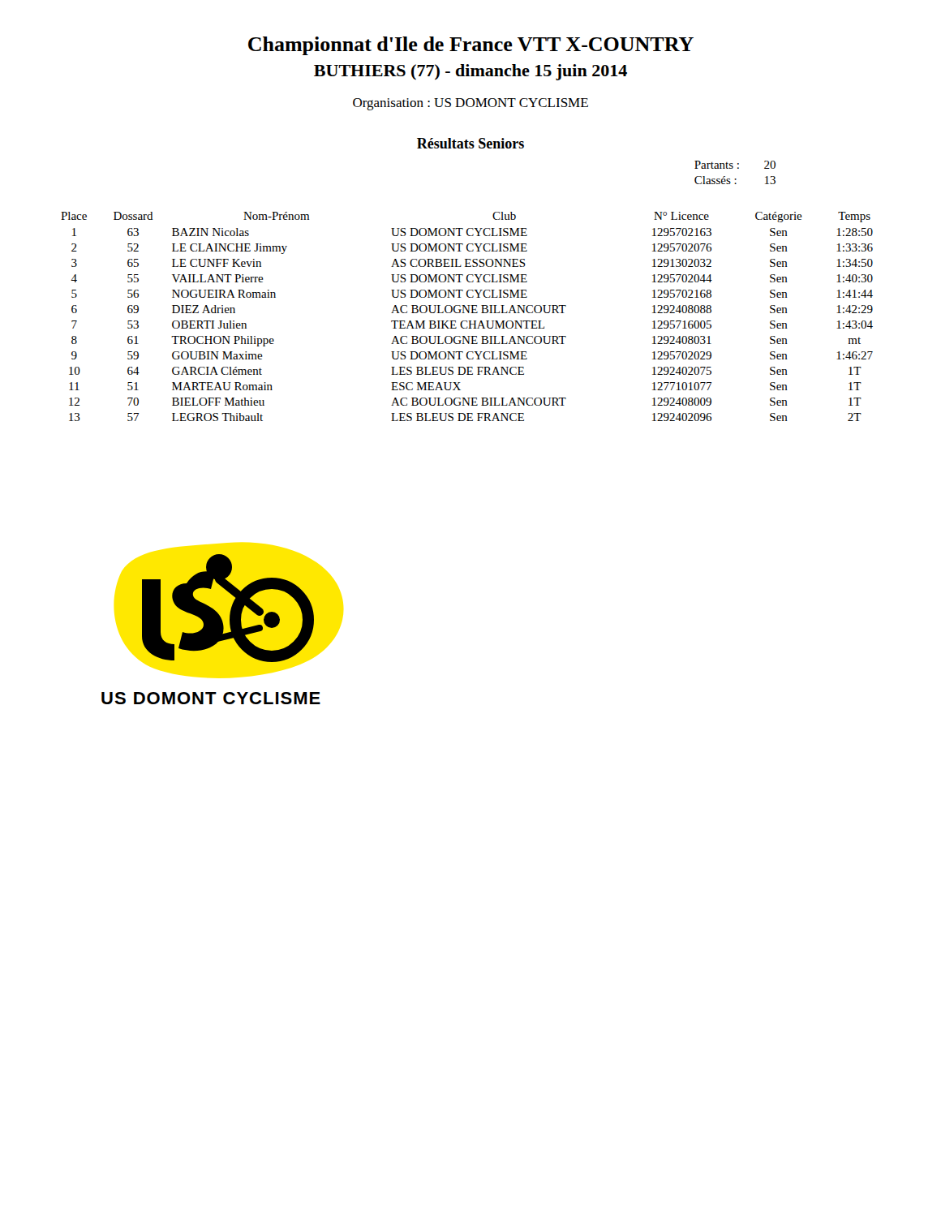Championnat d'Ile de France VTT X-COUNTRY
BUTHIERS (77) - dimanche 15 juin 2014
Organisation : US DOMONT CYCLISME
Résultats Seniors
| Partants : | 20 |
| Classés : | 13 |
| Place | Dossard | Nom-Prénom | Club | N° Licence | Catégorie | Temps |
| --- | --- | --- | --- | --- | --- | --- |
| 1 | 63 | BAZIN Nicolas | US DOMONT CYCLISME | 1295702163 | Sen | 1:28:50 |
| 2 | 52 | LE CLAINCHE Jimmy | US DOMONT CYCLISME | 1295702076 | Sen | 1:33:36 |
| 3 | 65 | LE CUNFF Kevin | AS CORBEIL ESSONNES | 1291302032 | Sen | 1:34:50 |
| 4 | 55 | VAILLANT Pierre | US DOMONT CYCLISME | 1295702044 | Sen | 1:40:30 |
| 5 | 56 | NOGUEIRA Romain | US DOMONT CYCLISME | 1295702168 | Sen | 1:41:44 |
| 6 | 69 | DIEZ Adrien | AC BOULOGNE BILLANCOURT | 1292408088 | Sen | 1:42:29 |
| 7 | 53 | OBERTI Julien | TEAM BIKE CHAUMONTEL | 1295716005 | Sen | 1:43:04 |
| 8 | 61 | TROCHON Philippe | AC BOULOGNE BILLANCOURT | 1292408031 | Sen | mt |
| 9 | 59 | GOUBIN Maxime | US DOMONT CYCLISME | 1295702029 | Sen | 1:46:27 |
| 10 | 64 | GARCIA Clément | LES BLEUS DE FRANCE | 1292402075 | Sen | 1T |
| 11 | 51 | MARTEAU Romain | ESC MEAUX | 1277101077 | Sen | 1T |
| 12 | 70 | BIELOFF Mathieu | AC BOULOGNE BILLANCOURT | 1292408009 | Sen | 1T |
| 13 | 57 | LEGROS Thibault | LES BLEUS DE FRANCE | 1292402096 | Sen | 2T |
US DOMONT CYCLISME